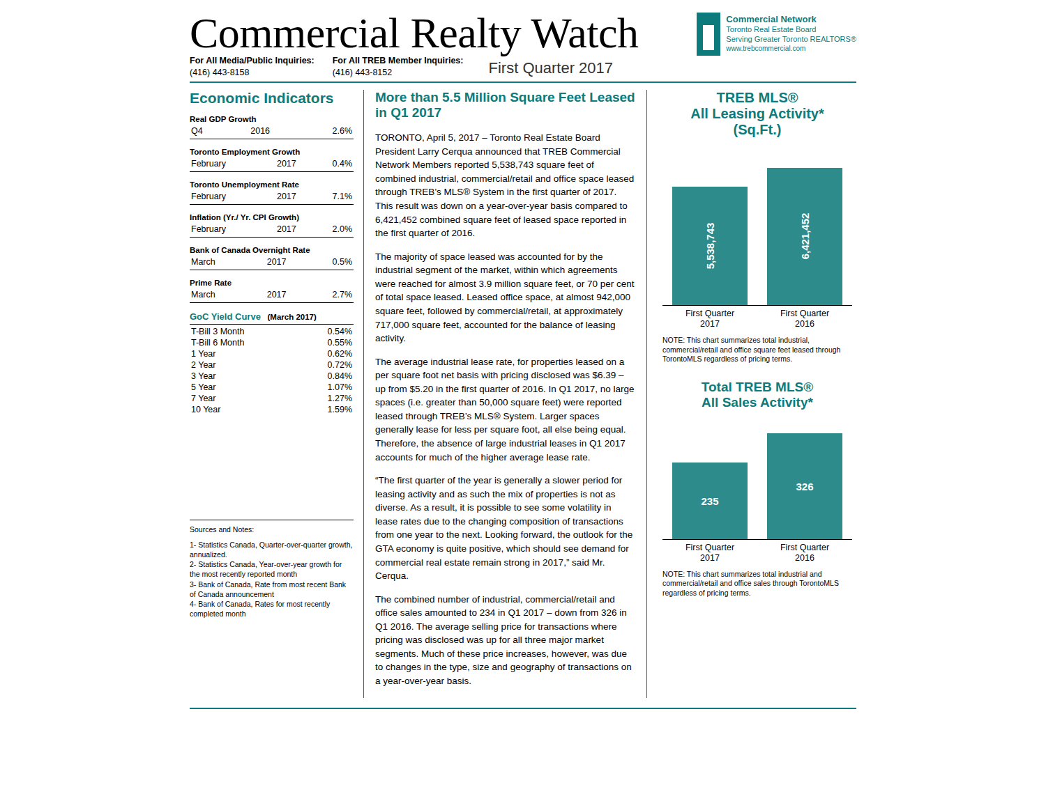Commercial Realty Watch
Commercial Network
Toronto Real Estate Board
Serving Greater Toronto REALTORS®
www.trebcommercial.com
For All Media/Public Inquiries:
(416) 443-8158
For All TREB Member Inquiries:
(416) 443-8152
First Quarter 2017
Economic Indicators
Real GDP Growth
| Q4 | 2016 | 2.6% |
Toronto Employment Growth
| February | 2017 | 0.4% |
Toronto Unemployment Rate
| February | 2017 | 7.1% |
Inflation (Yr./ Yr. CPI Growth)
| February | 2017 | 2.0% |
Bank of Canada Overnight Rate
| March | 2017 | 0.5% |
Prime Rate
| March | 2017 | 2.7% |
GoC Yield Curve (March 2017)
| T-Bill 3 Month | 0.54% |
| T-Bill 6 Month | 0.55% |
| 1 Year | 0.62% |
| 2 Year | 0.72% |
| 3 Year | 0.84% |
| 5 Year | 1.07% |
| 7 Year | 1.27% |
| 10 Year | 1.59% |
Sources and Notes:
1- Statistics Canada, Quarter-over-quarter growth, annualized.
2- Statistics Canada, Year-over-year growth for the most recently reported month
3- Bank of Canada, Rate from most recent Bank of Canada announcement
4- Bank of Canada, Rates for most recently completed month
More than 5.5 Million Square Feet Leased in Q1 2017
TORONTO, April 5, 2017 – Toronto Real Estate Board President Larry Cerqua announced that TREB Commercial Network Members reported 5,538,743 square feet of combined industrial, commercial/retail and office space leased through TREB’s MLS® System in the first quarter of 2017. This result was down on a year-over-year basis compared to 6,421,452 combined square feet of leased space reported in the first quarter of 2016.
The majority of space leased was accounted for by the industrial segment of the market, within which agreements were reached for almost 3.9 million square feet, or 70 per cent of total space leased. Leased office space, at almost 942,000 square feet, followed by commercial/retail, at approximately 717,000 square feet, accounted for the balance of leasing activity.
The average industrial lease rate, for properties leased on a per square foot net basis with pricing disclosed was $6.39 – up from $5.20 in the first quarter of 2016. In Q1 2017, no large spaces (i.e. greater than 50,000 square feet) were reported leased through TREB’s MLS® System. Larger spaces generally lease for less per square foot, all else being equal. Therefore, the absence of large industrial leases in Q1 2017 accounts for much of the higher average lease rate.
“The first quarter of the year is generally a slower period for leasing activity and as such the mix of properties is not as diverse. As a result, it is possible to see some volatility in lease rates due to the changing composition of transactions from one year to the next. Looking forward, the outlook for the GTA economy is quite positive, which should see demand for commercial real estate remain strong in 2017,” said Mr. Cerqua.
The combined number of industrial, commercial/retail and office sales amounted to 234 in Q1 2017 – down from 326 in Q1 2016. The average selling price for transactions where pricing was disclosed was up for all three major market segments. Much of these price increases, however, was due to changes in the type, size and geography of transactions on a year-over-year basis.
TREB MLS®
All Leasing Activity*
(Sq.Ft.)
5,538,743
6,421,452
First Quarter
2017
First Quarter
2016
NOTE: This chart summarizes total industrial, commercial/retail and office square feet leased through TorontoMLS regardless of pricing terms.
Total TREB MLS®
All Sales Activity*
235
326
First Quarter
2017
First Quarter
2016
NOTE: This chart summarizes total industrial and commercial/retail and office sales through TorontoMLS regardless of pricing terms.